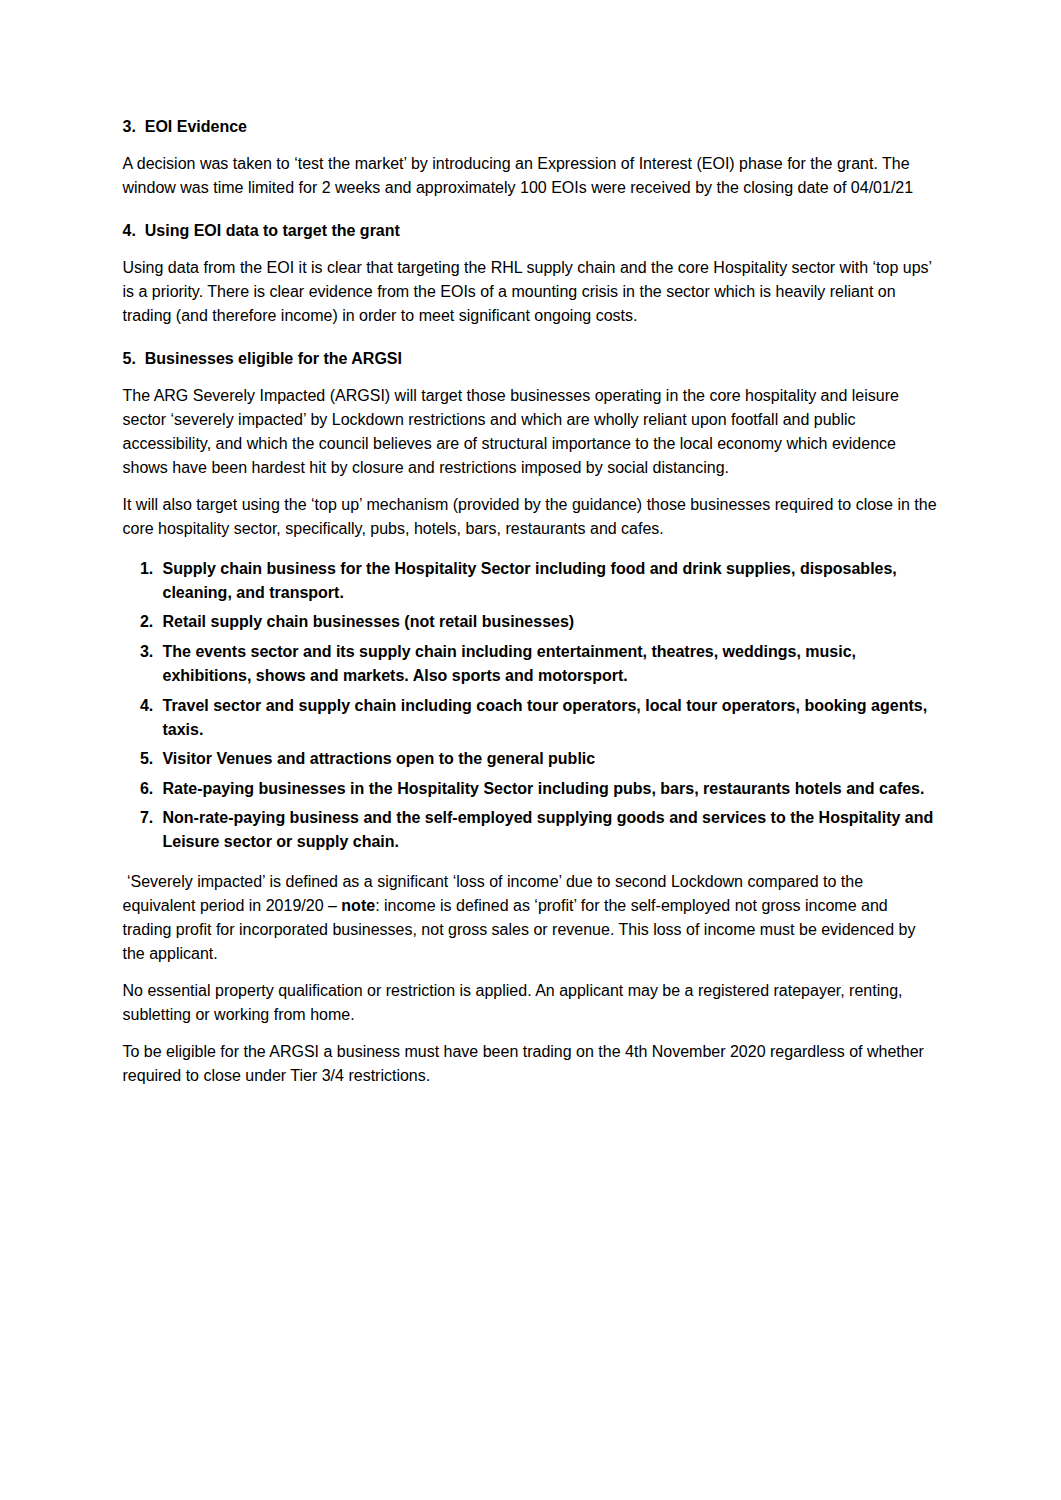3. EOI Evidence
A decision was taken to ‘test the market’ by introducing an Expression of Interest (EOI) phase for the grant. The window was time limited for 2 weeks and approximately 100 EOIs were received by the closing date of 04/01/21
4. Using EOI data to target the grant
Using data from the EOI it is clear that targeting the RHL supply chain and the core Hospitality sector with ‘top ups’ is a priority. There is clear evidence from the EOIs of a mounting crisis in the sector which is heavily reliant on trading (and therefore income) in order to meet significant ongoing costs.
5. Businesses eligible for the ARGSI
The ARG Severely Impacted (ARGSI) will target those businesses operating in the core hospitality and leisure sector ‘severely impacted’ by Lockdown restrictions and which are wholly reliant upon footfall and public accessibility, and which the council believes are of structural importance to the local economy which evidence shows have been hardest hit by closure and restrictions imposed by social distancing.
It will also target using the ‘top up’ mechanism (provided by the guidance) those businesses required to close in the core hospitality sector, specifically, pubs, hotels, bars, restaurants and cafes.
Supply chain business for the Hospitality Sector including food and drink supplies, disposables, cleaning, and transport.
Retail supply chain businesses (not retail businesses)
The events sector and its supply chain including entertainment, theatres, weddings, music, exhibitions, shows and markets. Also sports and motorsport.
Travel sector and supply chain including coach tour operators, local tour operators, booking agents, taxis.
Visitor Venues and attractions open to the general public
Rate-paying businesses in the Hospitality Sector including pubs, bars, restaurants hotels and cafes.
Non-rate-paying business and the self-employed supplying goods and services to the Hospitality and Leisure sector or supply chain.
‘Severely impacted’ is defined as a significant ‘loss of income’ due to second Lockdown compared to the equivalent period in 2019/20 – note: income is defined as ‘profit’ for the self-employed not gross income and trading profit for incorporated businesses, not gross sales or revenue. This loss of income must be evidenced by the applicant.
No essential property qualification or restriction is applied. An applicant may be a registered ratepayer, renting, subletting or working from home.
To be eligible for the ARGSI a business must have been trading on the 4th November 2020 regardless of whether required to close under Tier 3/4 restrictions.